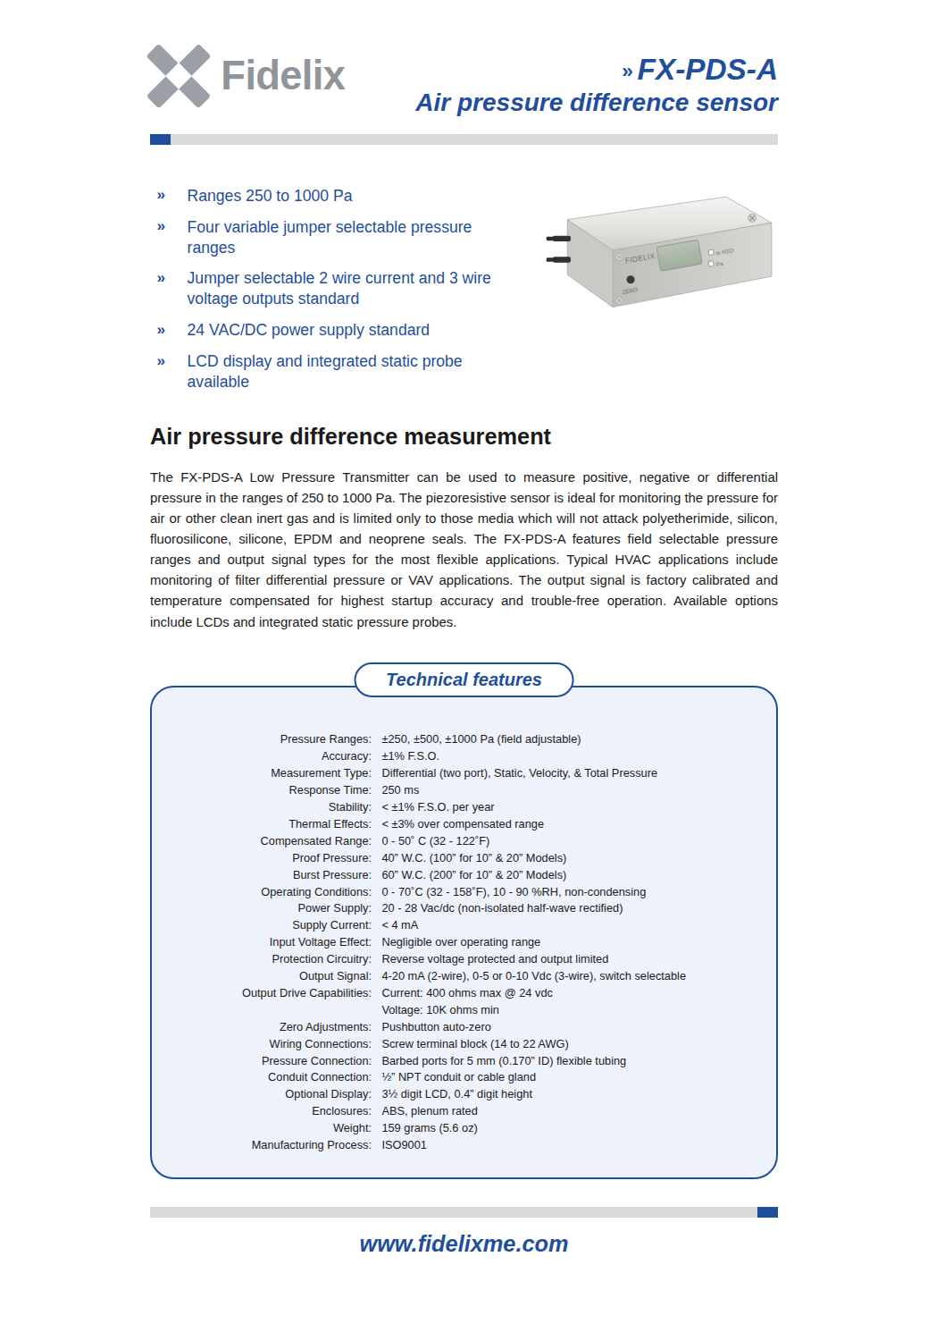Fidelix
»FX-PDS-A
Air pressure difference sensor
Ranges 250 to 1000 Pa
Four variable jumper selectable pressure ranges
Jumper selectable 2 wire current and 3 wire
voltage outputs standard
24 VAC/DC power supply standard
LCD display and integrated static probe available
FIDELIX in H2O Pa ZERO
Air pressure difference measurement
The FX-PDS-A Low Pressure Transmitter can be used to measure positive, negative or differential pressure in the ranges of 250 to 1000 Pa. The piezoresistive sensor is ideal for monitoring the pressure for air or other clean inert gas and is limited only to those media which will not attack polyetherimide, silicon, fluorosilicone, silicone, EPDM and neoprene seals. The FX-PDS-A features field selectable pressure ranges and output signal types for the most flexible applications. Typical HVAC applications include monitoring of filter differential pressure or VAV applications. The output signal is factory calibrated and temperature compensated for highest startup accuracy and trouble-free operation. Available options include LCDs and integrated static pressure probes.
Technical features
| Pressure Ranges: | ±250, ±500, ±1000 Pa (field adjustable) |
| Accuracy: | ±1% F.S.O. |
| Measurement Type: | Differential (two port), Static, Velocity, & Total Pressure |
| Response Time: | 250 ms |
| Stability: | < ±1% F.S.O. per year |
| Thermal Effects: | < ±3% over compensated range |
| Compensated Range: | 0 - 50˚ C (32 - 122˚F) |
| Proof Pressure: | 40” W.C. (100” for 10” & 20” Models) |
| Burst Pressure: | 60” W.C. (200” for 10” & 20” Models) |
| Operating Conditions: | 0 - 70˚C (32 - 158˚F), 10 - 90 %RH, non-condensing |
| Power Supply: | 20 - 28 Vac/dc (non-isolated half-wave rectified) |
| Supply Current: | < 4 mA |
| Input Voltage Effect: | Negligible over operating range |
| Protection Circuitry: | Reverse voltage protected and output limited |
| Output Signal: | 4-20 mA (2-wire), 0-5 or 0-10 Vdc (3-wire), switch selectable |
| Output Drive Capabilities: | Current: 400 ohms max @ 24 vdc |
| | Voltage: 10K ohms min |
| Zero Adjustments: | Pushbutton auto-zero |
| Wiring Connections: | Screw terminal block (14 to 22 AWG) |
| Pressure Connection: | Barbed ports for 5 mm (0.170” ID) flexible tubing |
| Conduit Connection: | ½” NPT conduit or cable gland |
| Optional Display: | 3½ digit LCD, 0.4” digit height |
| Enclosures: | ABS, plenum rated |
| Weight: | 159 grams (5.6 oz) |
| Manufacturing Process: | ISO9001 |
www.fidelixme.com